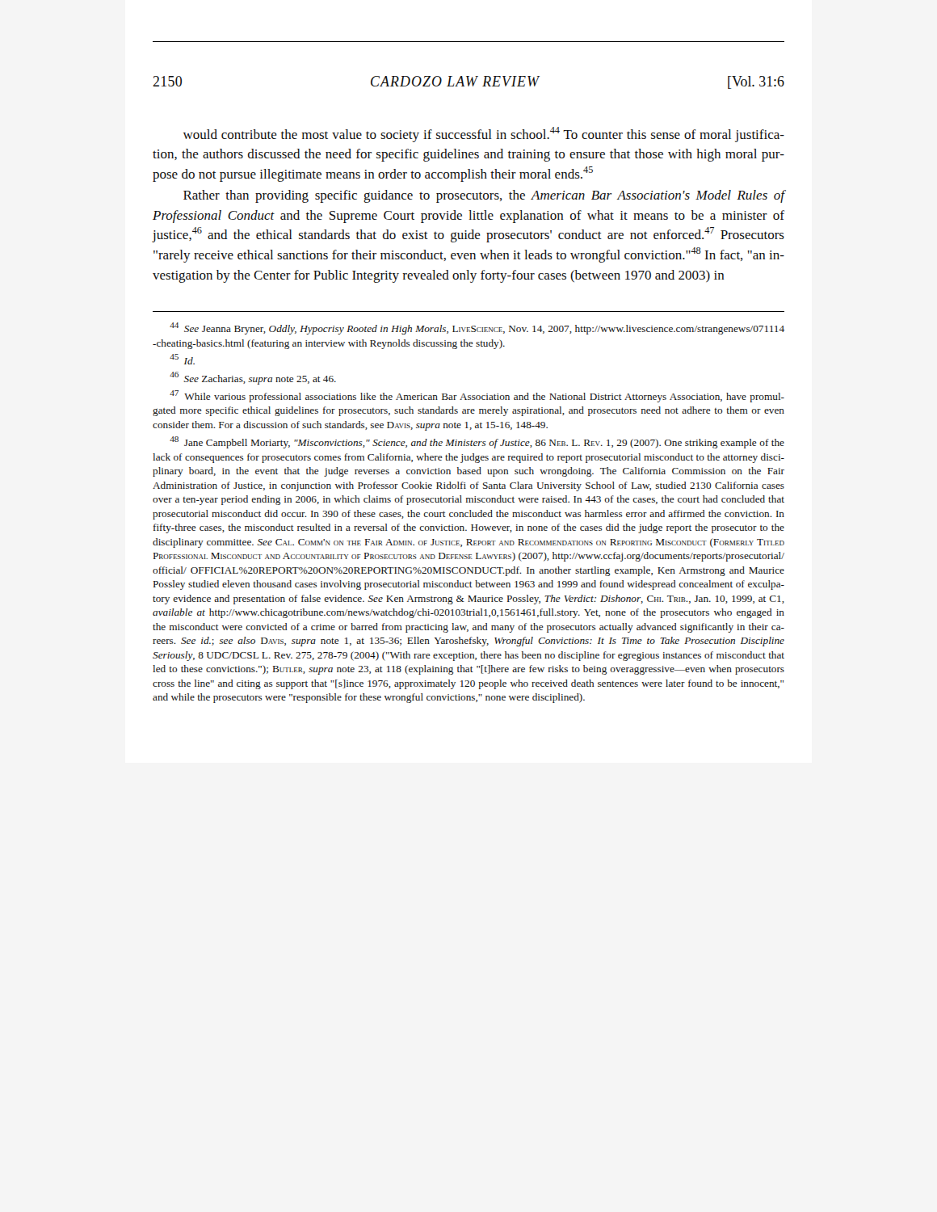2150 CARDOZO LAW REVIEW [Vol. 31:6
would contribute the most value to society if successful in school.44 To counter this sense of moral justification, the authors discussed the need for specific guidelines and training to ensure that those with high moral purpose do not pursue illegitimate means in order to accomplish their moral ends.45
Rather than providing specific guidance to prosecutors, the American Bar Association's Model Rules of Professional Conduct and the Supreme Court provide little explanation of what it means to be a minister of justice,46 and the ethical standards that do exist to guide prosecutors' conduct are not enforced.47 Prosecutors "rarely receive ethical sanctions for their misconduct, even when it leads to wrongful conviction."48 In fact, "an investigation by the Center for Public Integrity revealed only forty-four cases (between 1970 and 2003) in
44 See Jeanna Bryner, Oddly, Hypocrisy Rooted in High Morals, LiveScience, Nov. 14, 2007, http://www.livescience.com/strangenews/071114-cheating-basics.html (featuring an interview with Reynolds discussing the study).
45 Id.
46 See Zacharias, supra note 25, at 46.
47 While various professional associations like the American Bar Association and the National District Attorneys Association, have promulgated more specific ethical guidelines for prosecutors, such standards are merely aspirational, and prosecutors need not adhere to them or even consider them. For a discussion of such standards, see Davis, supra note 1, at 15-16, 148-49.
48 Jane Campbell Moriarty, "Misconvictions," Science, and the Ministers of Justice, 86 Neb. L. Rev. 1, 29 (2007). One striking example of the lack of consequences for prosecutors comes from California, where the judges are required to report prosecutorial misconduct to the attorney disciplinary board, in the event that the judge reverses a conviction based upon such wrongdoing. The California Commission on the Fair Administration of Justice, in conjunction with Professor Cookie Ridolfi of Santa Clara University School of Law, studied 2130 California cases over a ten-year period ending in 2006, in which claims of prosecutorial misconduct were raised. In 443 of the cases, the court had concluded that prosecutorial misconduct did occur. In 390 of these cases, the court concluded the misconduct was harmless error and affirmed the conviction. In fifty-three cases, the misconduct resulted in a reversal of the conviction. However, in none of the cases did the judge report the prosecutor to the disciplinary committee. See Cal. Comm'n on the Fair Admin. of Justice, Report and Recommendations on Reporting Misconduct (Formerly Titled Professional Misconduct and Accountability of Prosecutors and Defense Lawyers) (2007), http://www.ccfaj.org/documents/reports/prosecutorial/official/ OFFICIAL%20REPORT%20ON%20REPORTING%20MISCONDUCT.pdf. In another startling example, Ken Armstrong and Maurice Possley studied eleven thousand cases involving prosecutorial misconduct between 1963 and 1999 and found widespread concealment of exculpatory evidence and presentation of false evidence. See Ken Armstrong & Maurice Possley, The Verdict: Dishonor, Chi. Trib., Jan. 10, 1999, at C1, available at http://www.chicagotribune.com/news/watchdog/chi-020103trial1,0,1561461,full.story. Yet, none of the prosecutors who engaged in the misconduct were convicted of a crime or barred from practicing law, and many of the prosecutors actually advanced significantly in their careers. See id.; see also Davis, supra note 1, at 135-36; Ellen Yaroshefsky, Wrongful Convictions: It Is Time to Take Prosecution Discipline Seriously, 8 UDC/DCSL L. Rev. 275, 278-79 (2004) ("With rare exception, there has been no discipline for egregious instances of misconduct that led to these convictions."); Butler, supra note 23, at 118 (explaining that "[t]here are few risks to being overaggressive—even when prosecutors cross the line" and citing as support that "[s]ince 1976, approximately 120 people who received death sentences were later found to be innocent," and while the prosecutors were "responsible for these wrongful convictions," none were disciplined).